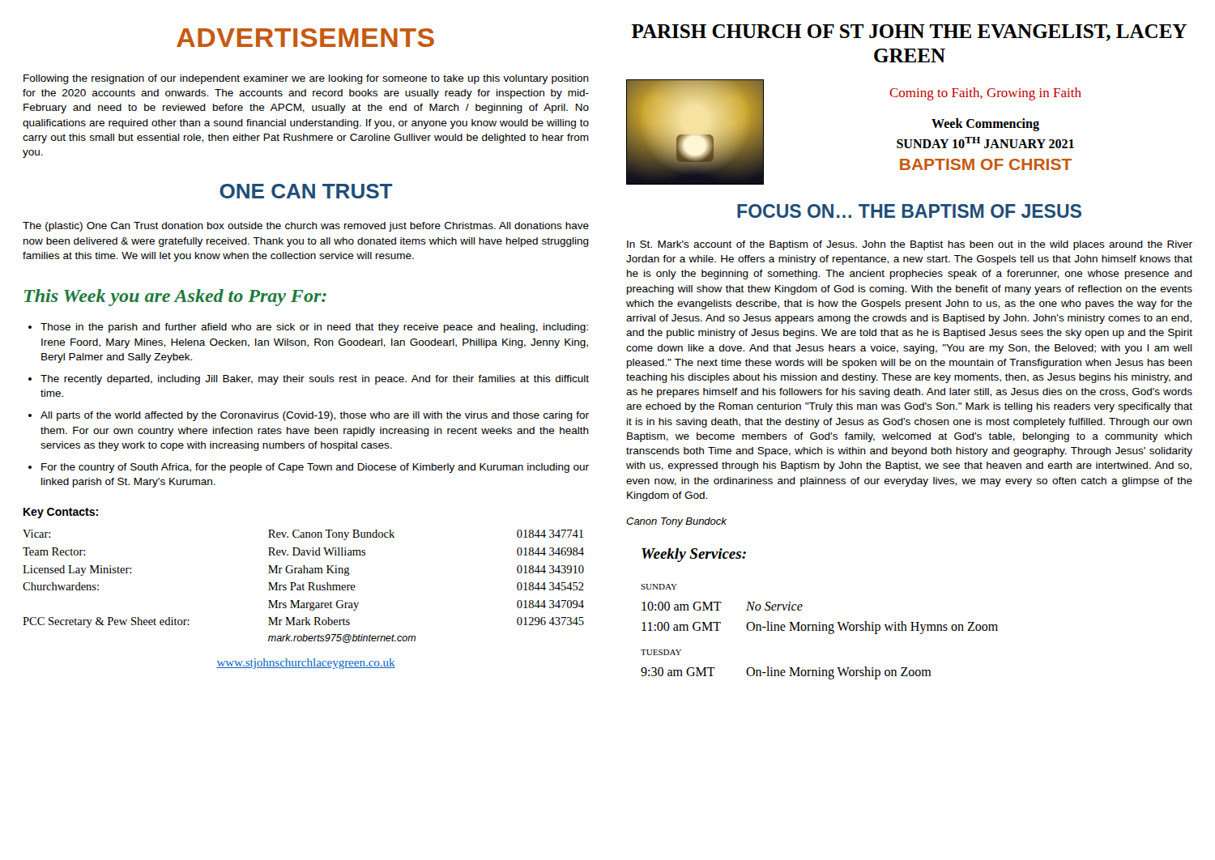ADVERTISEMENTS
Following the resignation of our independent examiner we are looking for someone to take up this voluntary position for the 2020 accounts and onwards. The accounts and record books are usually ready for inspection by mid-February and need to be reviewed before the APCM, usually at the end of March / beginning of April. No qualifications are required other than a sound financial understanding. If you, or anyone you know would be willing to carry out this small but essential role, then either Pat Rushmere or Caroline Gulliver would be delighted to hear from you.
ONE CAN TRUST
The (plastic) One Can Trust donation box outside the church was removed just before Christmas. All donations have now been delivered & were gratefully received. Thank you to all who donated items which will have helped struggling families at this time. We will let you know when the collection service will resume.
This Week you are Asked to Pray For:
Those in the parish and further afield who are sick or in need that they receive peace and healing, including: Irene Foord, Mary Mines, Helena Oecken, Ian Wilson, Ron Goodearl, Ian Goodearl, Phillipa King, Jenny King, Beryl Palmer and Sally Zeybek.
The recently departed, including Jill Baker, may their souls rest in peace. And for their families at this difficult time.
All parts of the world affected by the Coronavirus (Covid-19), those who are ill with the virus and those caring for them. For our own country where infection rates have been rapidly increasing in recent weeks and the health services as they work to cope with increasing numbers of hospital cases.
For the country of South Africa, for the people of Cape Town and Diocese of Kimberly and Kuruman including our linked parish of St. Mary's Kuruman.
Key Contacts:
| Vicar: | Rev. Canon Tony Bundock | 01844 347741 |
| Team Rector: | Rev. David Williams | 01844 346984 |
| Licensed Lay Minister: | Mr Graham King | 01844 343910 |
| Churchwardens: | Mrs Pat Rushmere | 01844 345452 |
| | Mrs Margaret Gray | 01844 347094 |
| PCC Secretary & Pew Sheet editor: | Mr Mark Roberts mark.roberts975@btinternet.com | 01296 437345 |
www.stjohnschurchlaceygreen.co.uk
PARISH CHURCH OF ST JOHN THE EVANGELIST, LACEY GREEN
Coming to Faith, Growing in Faith
Week Commencing SUNDAY 10TH JANUARY 2021 BAPTISM OF CHRIST
FOCUS ON… THE BAPTISM OF JESUS
In St. Mark's account of the Baptism of Jesus. John the Baptist has been out in the wild places around the River Jordan for a while. He offers a ministry of repentance, a new start. The Gospels tell us that John himself knows that he is only the beginning of something. The ancient prophecies speak of a forerunner, one whose presence and preaching will show that thew Kingdom of God is coming. With the benefit of many years of reflection on the events which the evangelists describe, that is how the Gospels present John to us, as the one who paves the way for the arrival of Jesus. And so Jesus appears among the crowds and is Baptised by John. John's ministry comes to an end, and the public ministry of Jesus begins. We are told that as he is Baptised Jesus sees the sky open up and the Spirit come down like a dove. And that Jesus hears a voice, saying, "You are my Son, the Beloved; with you I am well pleased." The next time these words will be spoken will be on the mountain of Transfiguration when Jesus has been teaching his disciples about his mission and destiny. These are key moments, then, as Jesus begins his ministry, and as he prepares himself and his followers for his saving death. And later still, as Jesus dies on the cross, God's words are echoed by the Roman centurion "Truly this man was God's Son." Mark is telling his readers very specifically that it is in his saving death, that the destiny of Jesus as God's chosen one is most completely fulfilled. Through our own Baptism, we become members of God's family, welcomed at God's table, belonging to a community which transcends both Time and Space, which is within and beyond both history and geography. Through Jesus' solidarity with us, expressed through his Baptism by John the Baptist, we see that heaven and earth are intertwined. And so, even now, in the ordinariness and plainness of our everyday lives, we may every so often catch a glimpse of the Kingdom of God.
Canon Tony Bundock
Weekly Services:
| Sunday |
| 10:00 am GMT | No Service |
| 11:00 am GMT | On-line Morning Worship with Hymns on Zoom |
| Tuesday |
| 9:30 am GMT | On-line Morning Worship on Zoom |